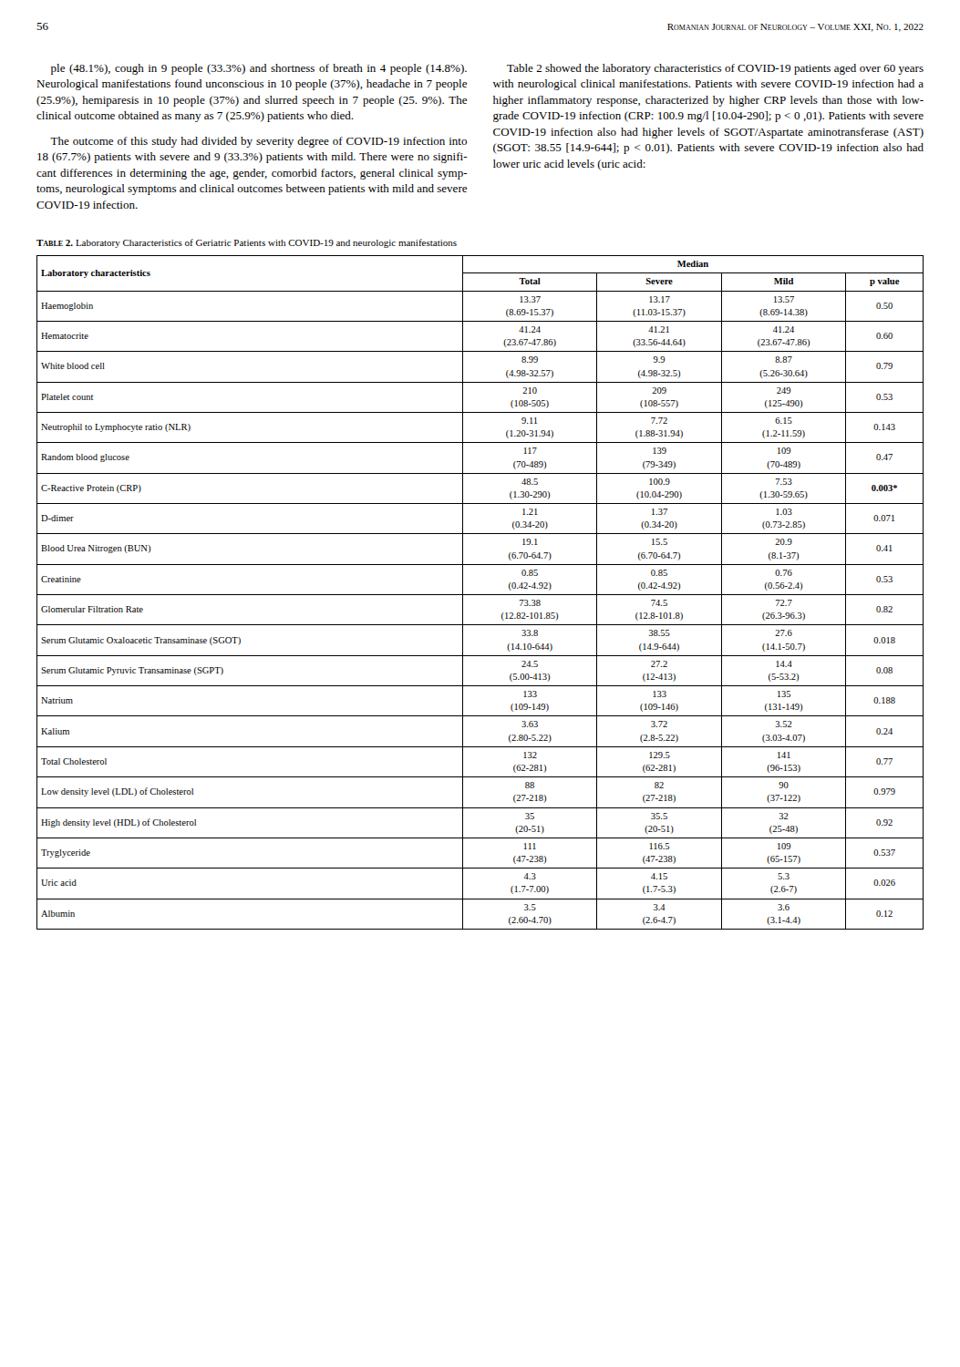56
Romanian Journal of Neurology – Volume XXI, No. 1, 2022
ple (48.1%), cough in 9 people (33.3%) and shortness of breath in 4 people (14.8%). Neurological manifestations found unconscious in 10 people (37%), headache in 7 people (25.9%), hemiparesis in 10 people (37%) and slurred speech in 7 people (25. 9%). The clinical outcome obtained as many as 7 (25.9%) patients who died.
The outcome of this study had divided by severity degree of COVID-19 infection into 18 (67.7%) patients with severe and 9 (33.3%) patients with mild. There were no significant differences in determining the age, gender, comorbid factors, general clinical symptoms, neurological symptoms and clinical outcomes between patients with mild and severe COVID-19 infection.
Table 2 showed the laboratory characteristics of COVID-19 patients aged over 60 years with neurological clinical manifestations. Patients with severe COVID-19 infection had a higher inflammatory response, characterized by higher CRP levels than those with low-grade COVID-19 infection (CRP: 100.9 mg/l [10.04-290]; p < 0 ,01). Patients with severe COVID-19 infection also had higher levels of SGOT/Aspartate aminotransferase (AST) (SGOT: 38.55 [14.9-644]; p < 0.01). Patients with severe COVID-19 infection also had lower uric acid levels (uric acid:
Table 2. Laboratory Characteristics of Geriatric Patients with COVID-19 and neurologic manifestations
| Laboratory characteristics | Median |
| --- | --- |
| Total | Severe | Mild | p value |
| Haemoglobin | 13.37 (8.69-15.37) | 13.17 (11.03-15.37) | 13.57 (8.69-14.38) | 0.50 |
| Hematocrite | 41.24 (23.67-47.86) | 41.21 (33.56-44.64) | 41.24 (23.67-47.86) | 0.60 |
| White blood cell | 8.99 (4.98-32.57) | 9.9 (4.98-32.5) | 8.87 (5.26-30.64) | 0.79 |
| Platelet count | 210 (108-505) | 209 (108-557) | 249 (125-490) | 0.53 |
| Neutrophil to Lymphocyte ratio (NLR) | 9.11 (1.20-31.94) | 7.72 (1.88-31.94) | 6.15 (1.2-11.59) | 0.143 |
| Random blood glucose | 117 (70-489) | 139 (79-349) | 109 (70-489) | 0.47 |
| C-Reactive Protein (CRP) | 48.5 (1.30-290) | 100.9 (10.04-290) | 7.53 (1.30-59.65) | 0.003* |
| D-dimer | 1.21 (0.34-20) | 1.37 (0.34-20) | 1.03 (0.73-2.85) | 0.071 |
| Blood Urea Nitrogen (BUN) | 19.1 (6.70-64.7) | 15.5 (6.70-64.7) | 20.9 (8.1-37) | 0.41 |
| Creatinine | 0.85 (0.42-4.92) | 0.85 (0.42-4.92) | 0.76 (0.56-2.4) | 0.53 |
| Glomerular Filtration Rate | 73.38 (12.82-101.85) | 74.5 (12.8-101.8) | 72.7 (26.3-96.3) | 0.82 |
| Serum Glutamic Oxaloacetic Transaminase (SGOT) | 33.8 (14.10-644) | 38.55 (14.9-644) | 27.6 (14.1-50.7) | 0.018 |
| Serum Glutamic Pyruvic Transaminase (SGPT) | 24.5 (5.00-413) | 27.2 (12-413) | 14.4 (5-53.2) | 0.08 |
| Natrium | 133 (109-149) | 133 (109-146) | 135 (131-149) | 0.188 |
| Kalium | 3.63 (2.80-5.22) | 3.72 (2.8-5.22) | 3.52 (3.03-4.07) | 0.24 |
| Total Cholesterol | 132 (62-281) | 129.5 (62-281) | 141 (96-153) | 0.77 |
| Low density level (LDL) of Cholesterol | 88 (27-218) | 82 (27-218) | 90 (37-122) | 0.979 |
| High density level (HDL) of Cholesterol | 35 (20-51) | 35.5 (20-51) | 32 (25-48) | 0.92 |
| Tryglyceride | 111 (47-238) | 116.5 (47-238) | 109 (65-157) | 0.537 |
| Uric acid | 4.3 (1.7-7.00) | 4.15 (1.7-5.3) | 5.3 (2.6-7) | 0.026 |
| Albumin | 3.5 (2.60-4.70) | 3.4 (2.6-4.7) | 3.6 (3.1-4.4) | 0.12 |